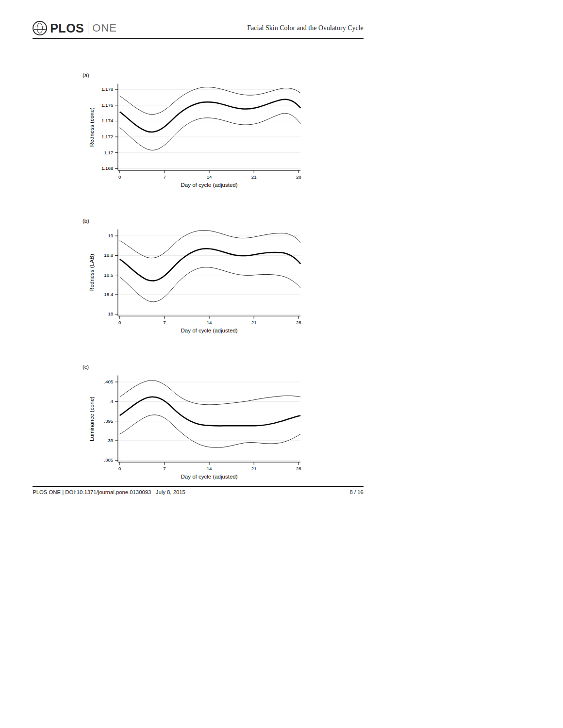PLOS ONE
Facial Skin Color and the Ovulatory Cycle
(a)
1.178 1.176 1.174 1.172 1.17 1.168 0 7 14 21 28 Day of cycle (adjusted) Redness (cone)
(b)
19 18.8 18.6 18.4 18 0 7 14 21 28 Day of cycle (adjusted) Redness (LAB)
(c)
.405 .4 .395 .39 .385 0 7 14 21 28 Day of cycle (adjusted) Luminance (cone)
PLOS ONE | DOI:10.1371/journal.pone.0130093 July 8, 2015
8 / 16